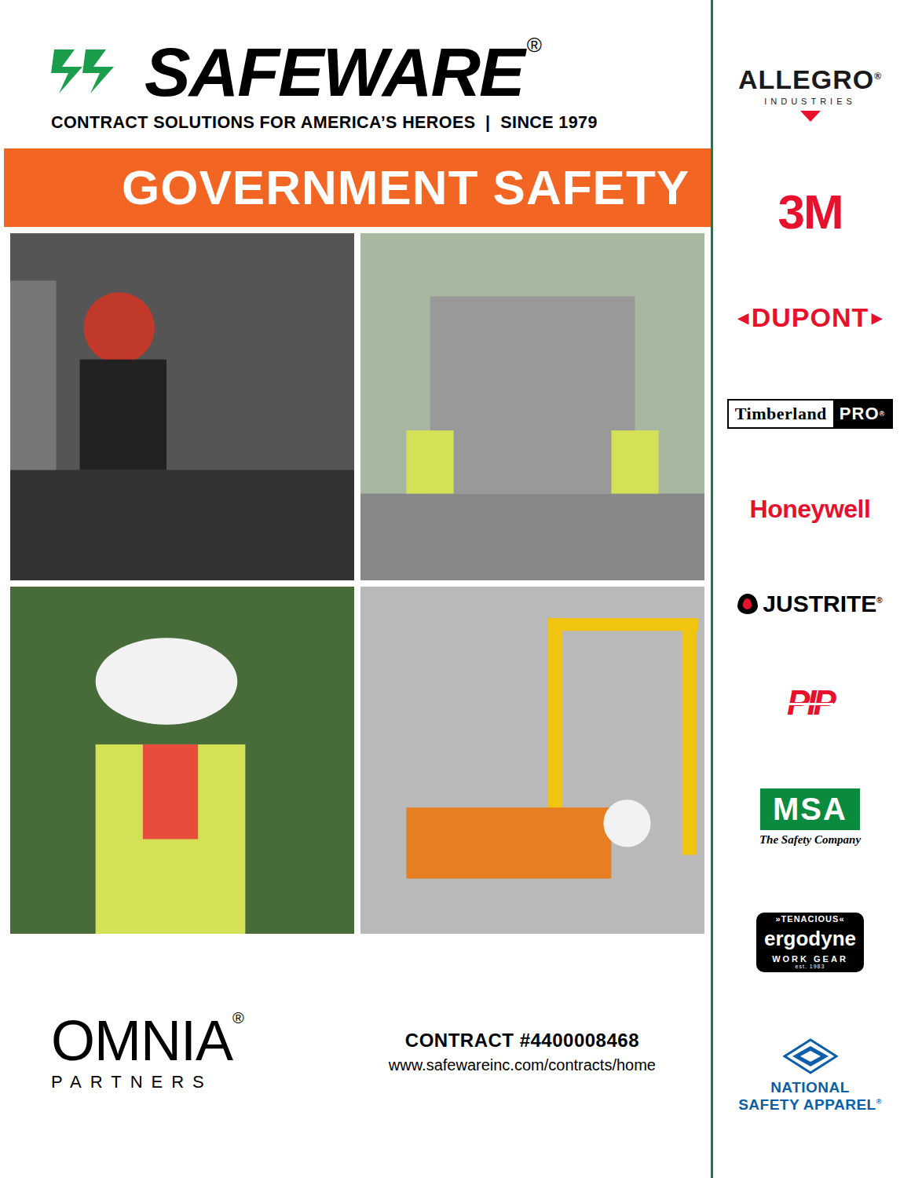SAFEWARE®
CONTRACT SOLUTIONS FOR AMERICA’S HEROES | SINCE 1979
GOVERNMENT SAFETY
OMNIA®
PARTNERS
CONTRACT #4400008468
www.safewareinc.com/contracts/home
ALLEGRO®
INDUSTRIES
3M
◂DUPONT▸
Timberland PRO®
Honeywell
JUSTRITE®
PIP
MSA
The Safety Company
»TENACIOUS«
ergodyne
WORK GEARest. 1983
NATIONAL
SAFETY APPAREL®